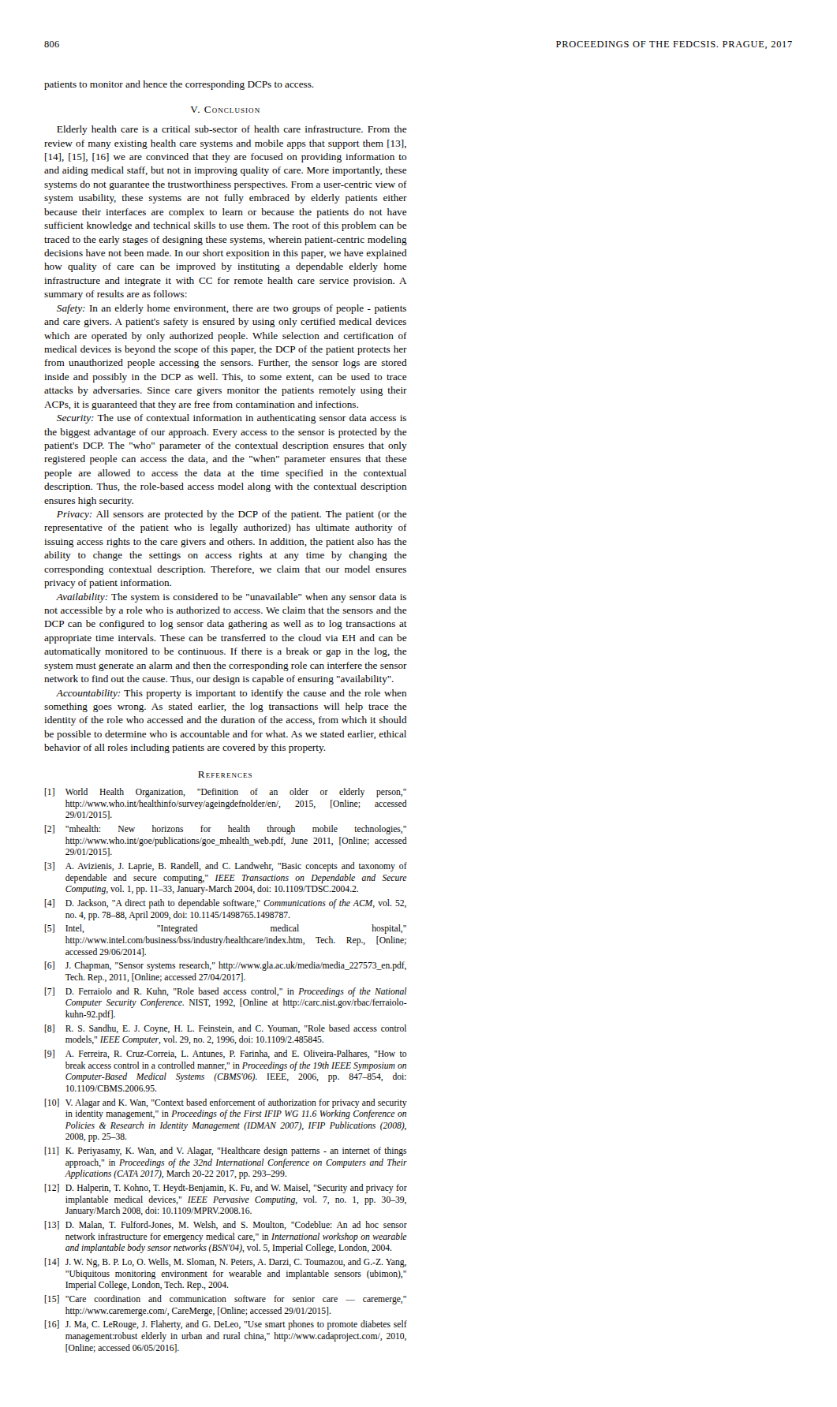806 Proceedings of the FedCSIS. Prague, 2017
patients to monitor and hence the corresponding DCPs to access.
V. Conclusion
Elderly health care is a critical sub-sector of health care infrastructure. From the review of many existing health care systems and mobile apps that support them [13], [14], [15], [16] we are convinced that they are focused on providing information to and aiding medical staff, but not in improving quality of care. More importantly, these systems do not guarantee the trustworthiness perspectives. From a user-centric view of system usability, these systems are not fully embraced by elderly patients either because their interfaces are complex to learn or because the patients do not have sufficient knowledge and technical skills to use them. The root of this problem can be traced to the early stages of designing these systems, wherein patient-centric modeling decisions have not been made. In our short exposition in this paper, we have explained how quality of care can be improved by instituting a dependable elderly home infrastructure and integrate it with CC for remote health care service provision. A summary of results are as follows:
Safety: In an elderly home environment, there are two groups of people - patients and care givers. A patient's safety is ensured by using only certified medical devices which are operated by only authorized people. While selection and certification of medical devices is beyond the scope of this paper, the DCP of the patient protects her from unauthorized people accessing the sensors. Further, the sensor logs are stored inside and possibly in the DCP as well. This, to some extent, can be used to trace attacks by adversaries. Since care givers monitor the patients remotely using their ACPs, it is guaranteed that they are free from contamination and infections.
Security: The use of contextual information in authenticating sensor data access is the biggest advantage of our approach. Every access to the sensor is protected by the patient's DCP. The "who" parameter of the contextual description ensures that only registered people can access the data, and the "when" parameter ensures that these people are allowed to access the data at the time specified in the contextual description. Thus, the role-based access model along with the contextual description ensures high security.
Privacy: All sensors are protected by the DCP of the patient. The patient (or the representative of the patient who is legally authorized) has ultimate authority of issuing access rights to the care givers and others. In addition, the patient also has the ability to change the settings on access rights at any time by changing the corresponding contextual description. Therefore, we claim that our model ensures privacy of patient information.
Availability: The system is considered to be "unavailable" when any sensor data is not accessible by a role who is authorized to access. We claim that the sensors and the DCP can be configured to log sensor data gathering as well as to log transactions at appropriate time intervals. These can be transferred to the cloud via EH and can be automatically monitored to be continuous. If there is a break or gap in the log, the system must generate an alarm and then the corresponding role can interfere the sensor network to find out the cause. Thus, our design is capable of ensuring "availability".
Accountability: This property is important to identify the cause and the role when something goes wrong. As stated earlier, the log transactions will help trace the identity of the role who accessed and the duration of the access, from which it should be possible to determine who is accountable and for what. As we stated earlier, ethical behavior of all roles including patients are covered by this property.
References
[1] World Health Organization, "Definition of an older or elderly person," http://www.who.int/healthinfo/survey/ageingdefnolder/en/, 2015, [Online; accessed 29/01/2015].
[2]"mhealth: New horizons for health through mobile technologies," http://www.who.int/goe/publications/goe_mhealth_web.pdf, June 2011, [Online; accessed 29/01/2015].
[3] A. Avizienis, J. Laprie, B. Randell, and C. Landwehr, "Basic concepts and taxonomy of dependable and secure computing," IEEE Transactions on Dependable and Secure Computing, vol. 1, pp. 11–33, January-March 2004, doi: 10.1109/TDSC.2004.2.
[4] D. Jackson, "A direct path to dependable software," Communications of the ACM, vol. 52, no. 4, pp. 78–88, April 2009, doi: 10.1145/1498765.1498787.
[5] Intel, "Integrated medical hospital," http://www.intel.com/business/bss/industry/healthcare/index.htm, Tech. Rep., [Online; accessed 29/06/2014].
[6] J. Chapman, "Sensor systems research," http://www.gla.ac.uk/media/media_227573_en.pdf, Tech. Rep., 2011, [Online; accessed 27/04/2017].
[7] D. Ferraiolo and R. Kuhn, "Role based access control," in Proceedings of the National Computer Security Conference. NIST, 1992, [Online at http://carc.nist.gov/rbac/ferraiolo-kuhn-92.pdf].
[8] R. S. Sandhu, E. J. Coyne, H. L. Feinstein, and C. Youman, "Role based access control models," IEEE Computer, vol. 29, no. 2, 1996, doi: 10.1109/2.485845.
[9] A. Ferreira, R. Cruz-Correia, L. Antunes, P. Farinha, and E. Oliveira-Palhares, "How to break access control in a controlled manner," in Proceedings of the 19th IEEE Symposium on Computer-Based Medical Systems (CBMS'06). IEEE, 2006, pp. 847–854, doi: 10.1109/CBMS.2006.95.
[10] V. Alagar and K. Wan, "Context based enforcement of authorization for privacy and security in identity management," in Proceedings of the First IFIP WG 11.6 Working Conference on Policies & Research in Identity Management (IDMAN 2007), IFIP Publications (2008), 2008, pp. 25–38.
[11] K. Periyasamy, K. Wan, and V. Alagar, "Healthcare design patterns - an internet of things approach," in Proceedings of the 32nd International Conference on Computers and Their Applications (CATA 2017), March 20-22 2017, pp. 293–299.
[12] D. Halperin, T. Kohno, T. Heydt-Benjamin, K. Fu, and W. Maisel, "Security and privacy for implantable medical devices," IEEE Pervasive Computing, vol. 7, no. 1, pp. 30–39, January/March 2008, doi: 10.1109/MPRV.2008.16.
[13] D. Malan, T. Fulford-Jones, M. Welsh, and S. Moulton, "Codeblue: An ad hoc sensor network infrastructure for emergency medical care," in International workshop on wearable and implantable body sensor networks (BSN'04), vol. 5, Imperial College, London, 2004.
[14] J. W. Ng, B. P. Lo, O. Wells, M. Sloman, N. Peters, A. Darzi, C. Toumazou, and G.-Z. Yang, "Ubiquitous monitoring environment for wearable and implantable sensors (ubimon)," Imperial College, London, Tech. Rep., 2004.
[15]"Care coordination and communication software for senior care — caremerge," http://www.caremerge.com/, CareMerge, [Online; accessed 29/01/2015].
[16] J. Ma, C. LeRouge, J. Flaherty, and G. DeLeo, "Use smart phones to promote diabetes self management:robust elderly in urban and rural china," http://www.cadaproject.com/, 2010, [Online; accessed 06/05/2016].